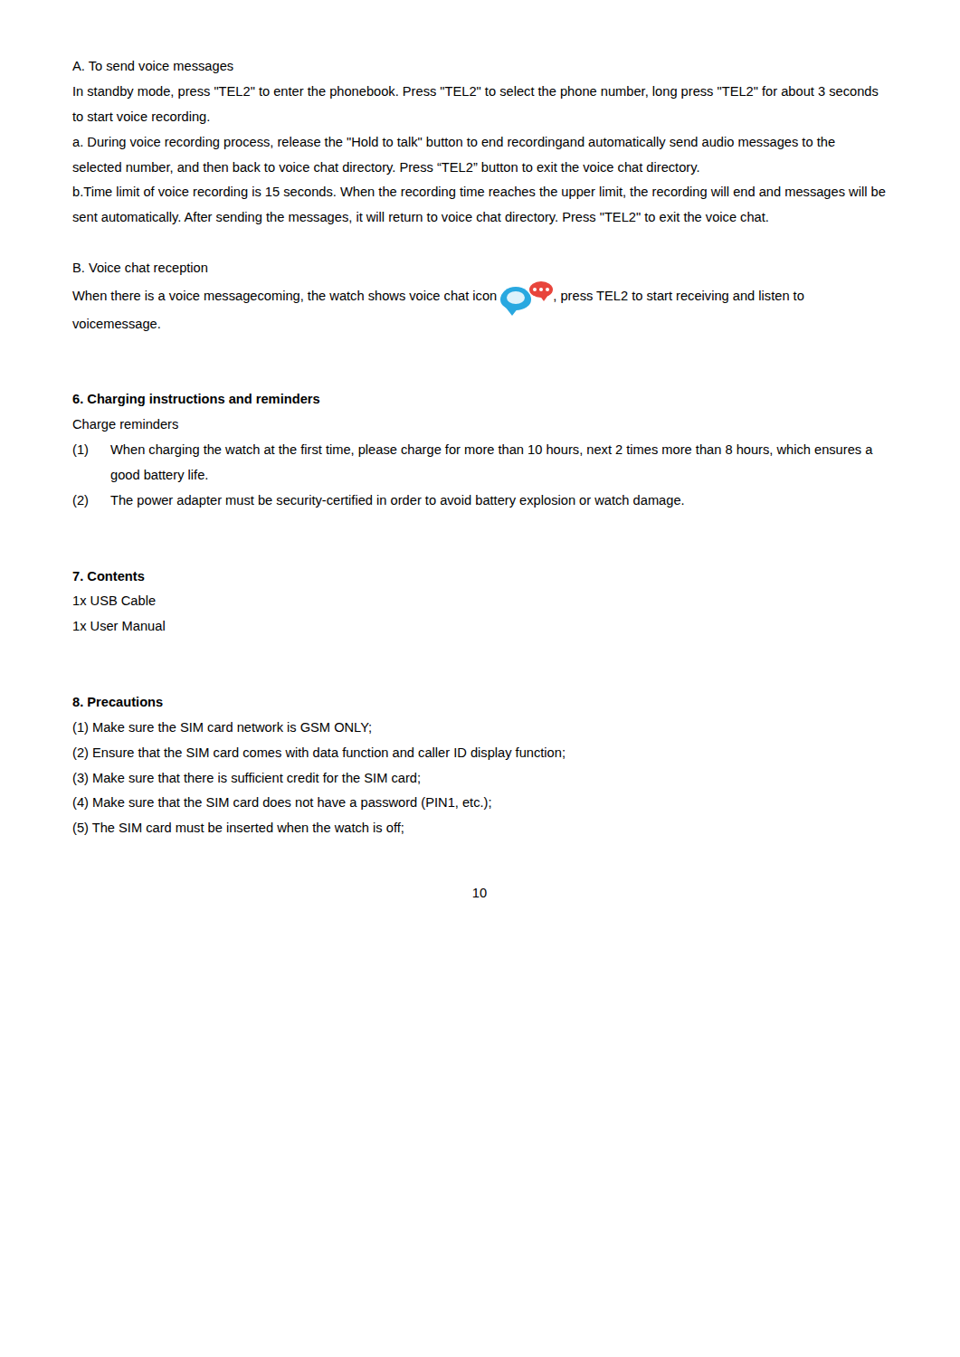A. To send voice messages
In standby mode, press "TEL2" to enter the phonebook. Press "TEL2" to select the phone number, long press "TEL2" for about 3 seconds to start voice recording.
a. During voice recording process, release the "Hold to talk" button to end recordingand automatically send audio messages to the selected number, and then back to voice chat directory. Press “TEL2” button to exit the voice chat directory.
b.Time limit of voice recording is 15 seconds. When the recording time reaches the upper limit, the recording will end and messages will be sent automatically. After sending the messages, it will return to voice chat directory. Press "TEL2" to exit the voice chat.
B. Voice chat reception
When there is a voice messagecoming, the watch shows voice chat icon , press TEL2 to start receiving and listen to voicemessage.
6. Charging instructions and reminders
Charge reminders
(1) When charging the watch at the first time, please charge for more than 10 hours, next 2 times more than 8 hours, which ensures a good battery life.
(2) The power adapter must be security-certified in order to avoid battery explosion or watch damage.
7. Contents
1x USB Cable
1x User Manual
8. Precautions
(1) Make sure the SIM card network is GSM ONLY;
(2) Ensure that the SIM card comes with data function and caller ID display function;
(3) Make sure that there is sufficient credit for the SIM card;
(4) Make sure that the SIM card does not have a password (PIN1, etc.);
(5) The SIM card must be inserted when the watch is off;
10